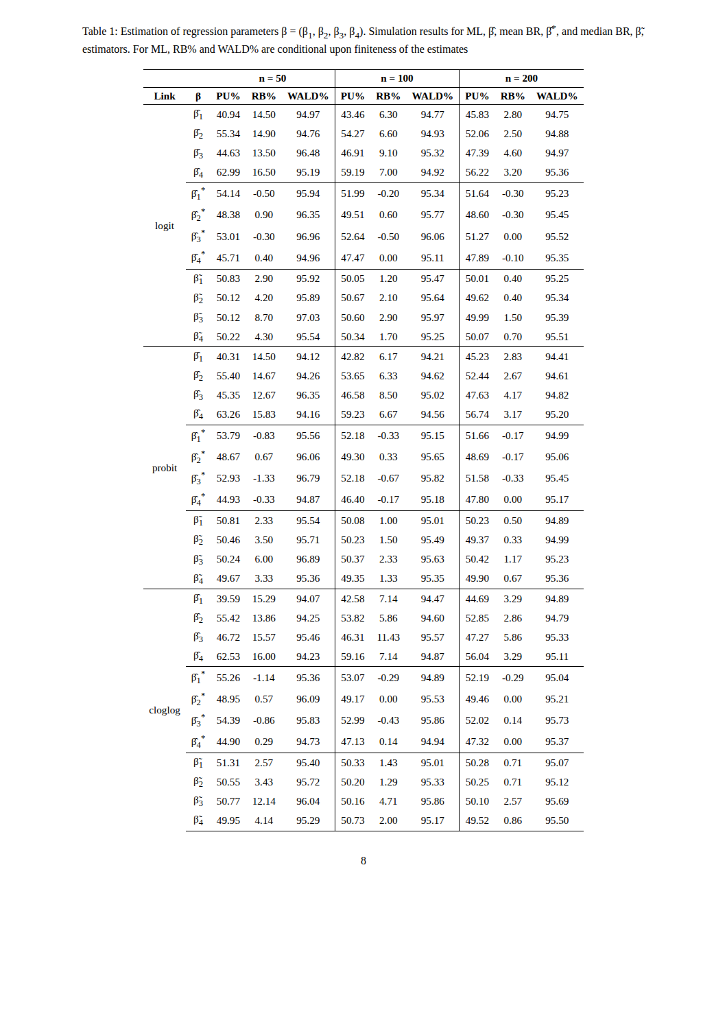Table 1: Estimation of regression parameters β = (β1, β2, β3, β4). Simulation results for ML, β̂, mean BR, β̂*, and median BR, β̃, estimators. For ML, RB% and WALD% are conditional upon finiteness of the estimates
| | | n = 50 | n = 100 | n = 200 |
| --- | --- | --- | --- | --- |
| Link | β | PU% | RB% | WALD% | PU% | RB% | WALD% | PU% | RB% | WALD% |
| logit | β̂ 1 | 40.94 | 14.50 | 94.97 | 43.46 | 6.30 | 94.77 | 45.83 | 2.80 | 94.75 |
| β̂ 2 | 55.34 | 14.90 | 94.76 | 54.27 | 6.60 | 94.93 | 52.06 | 2.50 | 94.88 |
| β̂ 3 | 44.63 | 13.50 | 96.48 | 46.91 | 9.10 | 95.32 | 47.39 | 4.60 | 94.97 |
| β̂ 4 | 62.99 | 16.50 | 95.19 | 59.19 | 7.00 | 94.92 | 56.22 | 3.20 | 95.36 |
| β̂ 1 * | 54.14 | -0.50 | 95.94 | 51.99 | -0.20 | 95.34 | 51.64 | -0.30 | 95.23 |
| β̂ 2 * | 48.38 | 0.90 | 96.35 | 49.51 | 0.60 | 95.77 | 48.60 | -0.30 | 95.45 |
| β̂ 3 * | 53.01 | -0.30 | 96.96 | 52.64 | -0.50 | 96.06 | 51.27 | 0.00 | 95.52 |
| β̂ 4 * | 45.71 | 0.40 | 94.96 | 47.47 | 0.00 | 95.11 | 47.89 | -0.10 | 95.35 |
| β̃ 1 | 50.83 | 2.90 | 95.92 | 50.05 | 1.20 | 95.47 | 50.01 | 0.40 | 95.25 |
| β̃ 2 | 50.12 | 4.20 | 95.89 | 50.67 | 2.10 | 95.64 | 49.62 | 0.40 | 95.34 |
| β̃ 3 | 50.12 | 8.70 | 97.03 | 50.60 | 2.90 | 95.97 | 49.99 | 1.50 | 95.39 |
| β̃ 4 | 50.22 | 4.30 | 95.54 | 50.34 | 1.70 | 95.25 | 50.07 | 0.70 | 95.51 |
| probit | β̂ 1 | 40.31 | 14.50 | 94.12 | 42.82 | 6.17 | 94.21 | 45.23 | 2.83 | 94.41 |
| β̂ 2 | 55.40 | 14.67 | 94.26 | 53.65 | 6.33 | 94.62 | 52.44 | 2.67 | 94.61 |
| β̂ 3 | 45.35 | 12.67 | 96.35 | 46.58 | 8.50 | 95.02 | 47.63 | 4.17 | 94.82 |
| β̂ 4 | 63.26 | 15.83 | 94.16 | 59.23 | 6.67 | 94.56 | 56.74 | 3.17 | 95.20 |
| β̂ 1 * | 53.79 | -0.83 | 95.56 | 52.18 | -0.33 | 95.15 | 51.66 | -0.17 | 94.99 |
| β̂ 2 * | 48.67 | 0.67 | 96.06 | 49.30 | 0.33 | 95.65 | 48.69 | -0.17 | 95.06 |
| β̂ 3 * | 52.93 | -1.33 | 96.79 | 52.18 | -0.67 | 95.82 | 51.58 | -0.33 | 95.45 |
| β̂ 4 * | 44.93 | -0.33 | 94.87 | 46.40 | -0.17 | 95.18 | 47.80 | 0.00 | 95.17 |
| β̃ 1 | 50.81 | 2.33 | 95.54 | 50.08 | 1.00 | 95.01 | 50.23 | 0.50 | 94.89 |
| β̃ 2 | 50.46 | 3.50 | 95.71 | 50.23 | 1.50 | 95.49 | 49.37 | 0.33 | 94.99 |
| β̃ 3 | 50.24 | 6.00 | 96.89 | 50.37 | 2.33 | 95.63 | 50.42 | 1.17 | 95.23 |
| β̃ 4 | 49.67 | 3.33 | 95.36 | 49.35 | 1.33 | 95.35 | 49.90 | 0.67 | 95.36 |
| cloglog | β̂ 1 | 39.59 | 15.29 | 94.07 | 42.58 | 7.14 | 94.47 | 44.69 | 3.29 | 94.89 |
| β̂ 2 | 55.42 | 13.86 | 94.25 | 53.82 | 5.86 | 94.60 | 52.85 | 2.86 | 94.79 |
| β̂ 3 | 46.72 | 15.57 | 95.46 | 46.31 | 11.43 | 95.57 | 47.27 | 5.86 | 95.33 |
| β̂ 4 | 62.53 | 16.00 | 94.23 | 59.16 | 7.14 | 94.87 | 56.04 | 3.29 | 95.11 |
| β̂ 1 * | 55.26 | -1.14 | 95.36 | 53.07 | -0.29 | 94.89 | 52.19 | -0.29 | 95.04 |
| β̂ 2 * | 48.95 | 0.57 | 96.09 | 49.17 | 0.00 | 95.53 | 49.46 | 0.00 | 95.21 |
| β̂ 3 * | 54.39 | -0.86 | 95.83 | 52.99 | -0.43 | 95.86 | 52.02 | 0.14 | 95.73 |
| β̂ 4 * | 44.90 | 0.29 | 94.73 | 47.13 | 0.14 | 94.94 | 47.32 | 0.00 | 95.37 |
| β̃ 1 | 51.31 | 2.57 | 95.40 | 50.33 | 1.43 | 95.01 | 50.28 | 0.71 | 95.07 |
| β̃ 2 | 50.55 | 3.43 | 95.72 | 50.20 | 1.29 | 95.33 | 50.25 | 0.71 | 95.12 |
| β̃ 3 | 50.77 | 12.14 | 96.04 | 50.16 | 4.71 | 95.86 | 50.10 | 2.57 | 95.69 |
| β̃ 4 | 49.95 | 4.14 | 95.29 | 50.73 | 2.00 | 95.17 | 49.52 | 0.86 | 95.50 |
8